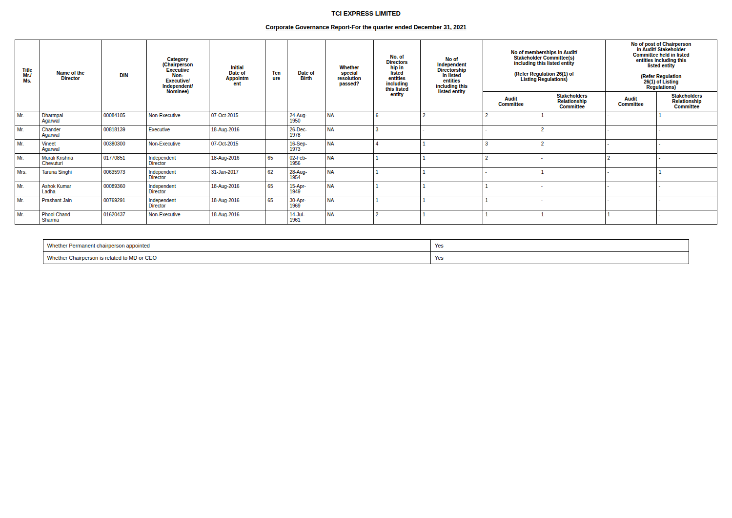TCI EXPRESS LIMITED
Corporate Governance Report-For the quarter ended December 31, 2021
| Title Mr./ Ms. | Name of the Director | DIN | Category (Chairperson Executive Non- Executive/ Independent/ Nominee) | Initial Date of Appointm ent | Ten ure | Date of Birth | Whether special resolution passed? | No. of Directors hip in listed entities including this listed entity | No of Independent Directorship in listed entities including this listed entity | No of memberships in Audit/ Stakeholder Committee(s) including this listed entity (Refer Regulation 26(1) of Listing Regulations) | No of post of Chairperson in Audit/ Stakeholder Committee held in listed entities including this listed entity (Refer Regulation 26(1) of Listing Regulations) |
| --- | --- | --- | --- | --- | --- | --- | --- | --- | --- | --- | --- |
| Audit Committee | Stakeholders Relationship Committee | Audit Committee | Stakeholders Relationship Committee |
| Mr. | Dharmpal Agarwal | 00084105 | Non-Executive | 07-Oct-2015 | | 24-Aug- 1950 | NA | 6 | 2 | 2 | 1 | - | 1 |
| Mr. | Chander Agarwal | 00818139 | Executive | 18-Aug-2016 | | 26-Dec- 1978 | NA | 3 | - | - | 2 | - | - |
| Mr. | Vineet Agarwal | 00380300 | Non-Executive | 07-Oct-2015 | | 16-Sep- 1973 | NA | 4 | 1 | 3 | 2 | - | - |
| Mr. | Murali Krishna Chevuturi | 01770851 | Independent Director | 18-Aug-2016 | 65 | 02-Feb- 1956 | NA | 1 | 1 | 2 | - | 2 | - |
| Mrs. | Taruna Singhi | 00635973 | Independent Director | 31-Jan-2017 | 62 | 28-Aug- 1954 | NA | 1 | 1 | - | 1 | - | 1 |
| Mr. | Ashok Kumar Ladha | 00089360 | Independent Director | 18-Aug-2016 | 65 | 15-Apr- 1949 | NA | 1 | 1 | 1 | - | - | - |
| Mr. | Prashant Jain | 00769291 | Independent Director | 18-Aug-2016 | 65 | 30-Apr- 1969 | NA | 1 | 1 | 1 | - | - | - |
| Mr. | Phool Chand Sharma | 01620437 | Non-Executive | 18-Aug-2016 | | 14-Jul- 1961 | NA | 2 | 1 | 1 | 1 | 1 | - |
| Whether Permanent chairperson appointed | Yes |
| Whether Chairperson is related to MD or CEO | Yes |